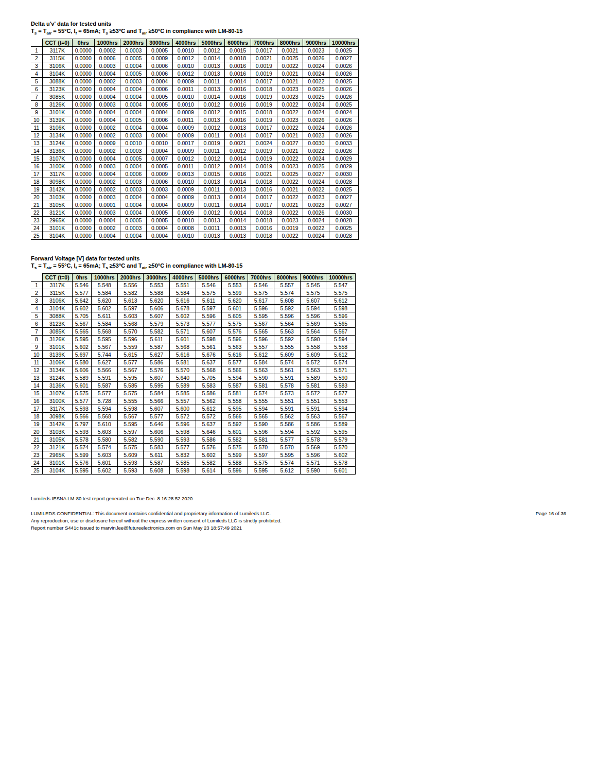Delta u'v' data for tested units
Ts = Tair = 55°C, If = 65mA; Ts ≥53°C and Tair ≥50°C in compliance with LM-80-15
| | CCT (t=0) | 0hrs | 1000hrs | 2000hrs | 3000hrs | 4000hrs | 5000hrs | 6000hrs | 7000hrs | 8000hrs | 9000hrs | 10000hrs |
| --- | --- | --- | --- | --- | --- | --- | --- | --- | --- | --- | --- | --- |
| 1 | 3117K | 0.0000 | 0.0002 | 0.0003 | 0.0005 | 0.0010 | 0.0012 | 0.0015 | 0.0017 | 0.0021 | 0.0023 | 0.0025 |
| 2 | 3115K | 0.0000 | 0.0006 | 0.0005 | 0.0009 | 0.0012 | 0.0014 | 0.0018 | 0.0021 | 0.0025 | 0.0026 | 0.0027 |
| 3 | 3106K | 0.0000 | 0.0003 | 0.0004 | 0.0006 | 0.0010 | 0.0013 | 0.0016 | 0.0019 | 0.0022 | 0.0024 | 0.0026 |
| 4 | 3104K | 0.0000 | 0.0004 | 0.0005 | 0.0006 | 0.0012 | 0.0013 | 0.0016 | 0.0019 | 0.0021 | 0.0024 | 0.0026 |
| 5 | 3088K | 0.0000 | 0.0002 | 0.0003 | 0.0004 | 0.0009 | 0.0011 | 0.0014 | 0.0017 | 0.0021 | 0.0022 | 0.0025 |
| 6 | 3123K | 0.0000 | 0.0004 | 0.0004 | 0.0006 | 0.0011 | 0.0013 | 0.0016 | 0.0018 | 0.0023 | 0.0025 | 0.0026 |
| 7 | 3085K | 0.0000 | 0.0004 | 0.0004 | 0.0005 | 0.0010 | 0.0014 | 0.0016 | 0.0019 | 0.0023 | 0.0025 | 0.0026 |
| 8 | 3126K | 0.0000 | 0.0003 | 0.0004 | 0.0005 | 0.0010 | 0.0012 | 0.0016 | 0.0019 | 0.0022 | 0.0024 | 0.0025 |
| 9 | 3101K | 0.0000 | 0.0004 | 0.0004 | 0.0004 | 0.0009 | 0.0012 | 0.0015 | 0.0018 | 0.0022 | 0.0024 | 0.0024 |
| 10 | 3139K | 0.0000 | 0.0004 | 0.0005 | 0.0006 | 0.0011 | 0.0013 | 0.0016 | 0.0019 | 0.0023 | 0.0026 | 0.0026 |
| 11 | 3106K | 0.0000 | 0.0002 | 0.0004 | 0.0004 | 0.0009 | 0.0012 | 0.0013 | 0.0017 | 0.0022 | 0.0024 | 0.0026 |
| 12 | 3134K | 0.0000 | 0.0002 | 0.0003 | 0.0004 | 0.0009 | 0.0011 | 0.0014 | 0.0017 | 0.0021 | 0.0023 | 0.0026 |
| 13 | 3124K | 0.0000 | 0.0009 | 0.0010 | 0.0010 | 0.0017 | 0.0019 | 0.0021 | 0.0024 | 0.0027 | 0.0030 | 0.0033 |
| 14 | 3136K | 0.0000 | 0.0002 | 0.0003 | 0.0004 | 0.0009 | 0.0011 | 0.0012 | 0.0019 | 0.0021 | 0.0022 | 0.0026 |
| 15 | 3107K | 0.0000 | 0.0004 | 0.0005 | 0.0007 | 0.0012 | 0.0012 | 0.0014 | 0.0019 | 0.0022 | 0.0024 | 0.0029 |
| 16 | 3100K | 0.0000 | 0.0003 | 0.0004 | 0.0005 | 0.0011 | 0.0012 | 0.0014 | 0.0019 | 0.0023 | 0.0025 | 0.0029 |
| 17 | 3117K | 0.0000 | 0.0004 | 0.0006 | 0.0009 | 0.0013 | 0.0015 | 0.0016 | 0.0021 | 0.0025 | 0.0027 | 0.0030 |
| 18 | 3098K | 0.0000 | 0.0002 | 0.0003 | 0.0006 | 0.0010 | 0.0013 | 0.0014 | 0.0018 | 0.0022 | 0.0024 | 0.0028 |
| 19 | 3142K | 0.0000 | 0.0002 | 0.0003 | 0.0003 | 0.0009 | 0.0011 | 0.0013 | 0.0016 | 0.0021 | 0.0022 | 0.0025 |
| 20 | 3103K | 0.0000 | 0.0003 | 0.0004 | 0.0004 | 0.0009 | 0.0013 | 0.0014 | 0.0017 | 0.0022 | 0.0023 | 0.0027 |
| 21 | 3105K | 0.0000 | 0.0001 | 0.0004 | 0.0004 | 0.0009 | 0.0011 | 0.0014 | 0.0017 | 0.0021 | 0.0023 | 0.0027 |
| 22 | 3121K | 0.0000 | 0.0003 | 0.0004 | 0.0005 | 0.0009 | 0.0012 | 0.0014 | 0.0018 | 0.0022 | 0.0026 | 0.0030 |
| 23 | 2965K | 0.0000 | 0.0004 | 0.0005 | 0.0005 | 0.0010 | 0.0013 | 0.0014 | 0.0018 | 0.0023 | 0.0024 | 0.0028 |
| 24 | 3101K | 0.0000 | 0.0002 | 0.0003 | 0.0004 | 0.0008 | 0.0011 | 0.0013 | 0.0016 | 0.0019 | 0.0022 | 0.0025 |
| 25 | 3104K | 0.0000 | 0.0004 | 0.0004 | 0.0004 | 0.0010 | 0.0013 | 0.0013 | 0.0018 | 0.0022 | 0.0024 | 0.0028 |
Forward Voltage [V] data for tested units
Ts = Tair = 55°C, If = 65mA; Ts ≥53°C and Tair ≥50°C in compliance with LM-80-15
| | CCT (t=0) | 0hrs | 1000hrs | 2000hrs | 3000hrs | 4000hrs | 5000hrs | 6000hrs | 7000hrs | 8000hrs | 9000hrs | 10000hrs |
| --- | --- | --- | --- | --- | --- | --- | --- | --- | --- | --- | --- | --- |
| 1 | 3117K | 5.546 | 5.548 | 5.556 | 5.553 | 5.551 | 5.546 | 5.553 | 5.546 | 5.557 | 5.545 | 5.547 |
| 2 | 3115K | 5.577 | 5.584 | 5.582 | 5.588 | 5.584 | 5.575 | 5.599 | 5.575 | 5.574 | 5.575 | 5.575 |
| 3 | 3106K | 5.642 | 5.620 | 5.613 | 5.620 | 5.616 | 5.611 | 5.620 | 5.617 | 5.608 | 5.607 | 5.612 |
| 4 | 3104K | 5.602 | 5.602 | 5.597 | 5.606 | 5.678 | 5.597 | 5.601 | 5.596 | 5.592 | 5.594 | 5.598 |
| 5 | 3088K | 5.705 | 5.611 | 5.603 | 5.607 | 5.602 | 5.596 | 5.605 | 5.595 | 5.596 | 5.596 | 5.596 |
| 6 | 3123K | 5.567 | 5.584 | 5.568 | 5.579 | 5.573 | 5.577 | 5.575 | 5.567 | 5.564 | 5.569 | 5.565 |
| 7 | 3085K | 5.565 | 5.568 | 5.570 | 5.582 | 5.571 | 5.607 | 5.576 | 5.565 | 5.563 | 5.564 | 5.567 |
| 8 | 3126K | 5.595 | 5.595 | 5.596 | 5.611 | 5.601 | 5.598 | 5.596 | 5.596 | 5.592 | 5.590 | 5.594 |
| 9 | 3101K | 5.602 | 5.567 | 5.559 | 5.587 | 5.568 | 5.561 | 5.563 | 5.557 | 5.555 | 5.558 | 5.558 |
| 10 | 3139K | 5.697 | 5.744 | 5.615 | 5.627 | 5.616 | 5.676 | 5.616 | 5.612 | 5.609 | 5.609 | 5.612 |
| 11 | 3106K | 5.580 | 5.627 | 5.577 | 5.586 | 5.581 | 5.637 | 5.577 | 5.584 | 5.574 | 5.572 | 5.574 |
| 12 | 3134K | 5.606 | 5.566 | 5.567 | 5.576 | 5.570 | 5.568 | 5.566 | 5.563 | 5.561 | 5.563 | 5.571 |
| 13 | 3124K | 5.589 | 5.591 | 5.595 | 5.607 | 5.640 | 5.705 | 5.594 | 5.590 | 5.591 | 5.589 | 5.590 |
| 14 | 3136K | 5.601 | 5.587 | 5.585 | 5.595 | 5.589 | 5.583 | 5.587 | 5.581 | 5.578 | 5.581 | 5.583 |
| 15 | 3107K | 5.575 | 5.577 | 5.575 | 5.584 | 5.585 | 5.586 | 5.581 | 5.574 | 5.573 | 5.572 | 5.577 |
| 16 | 3100K | 5.577 | 5.728 | 5.555 | 5.566 | 5.557 | 5.562 | 5.558 | 5.555 | 5.551 | 5.551 | 5.553 |
| 17 | 3117K | 5.593 | 5.594 | 5.598 | 5.607 | 5.600 | 5.612 | 5.595 | 5.594 | 5.591 | 5.591 | 5.594 |
| 18 | 3098K | 5.566 | 5.568 | 5.567 | 5.577 | 5.572 | 5.572 | 5.566 | 5.565 | 5.562 | 5.563 | 5.567 |
| 19 | 3142K | 5.797 | 5.610 | 5.595 | 5.646 | 5.596 | 5.637 | 5.592 | 5.590 | 5.586 | 5.586 | 5.589 |
| 20 | 3103K | 5.593 | 5.603 | 5.597 | 5.606 | 5.598 | 5.646 | 5.601 | 5.596 | 5.594 | 5.592 | 5.595 |
| 21 | 3105K | 5.578 | 5.580 | 5.582 | 5.590 | 5.593 | 5.586 | 5.582 | 5.581 | 5.577 | 5.578 | 5.579 |
| 22 | 3121K | 5.574 | 5.574 | 5.575 | 5.583 | 5.577 | 5.576 | 5.575 | 5.570 | 5.570 | 5.569 | 5.570 |
| 23 | 2965K | 5.599 | 5.603 | 5.609 | 5.611 | 5.832 | 5.602 | 5.599 | 5.597 | 5.595 | 5.596 | 5.602 |
| 24 | 3101K | 5.576 | 5.601 | 5.593 | 5.587 | 5.585 | 5.582 | 5.588 | 5.575 | 5.574 | 5.571 | 5.578 |
| 25 | 3104K | 5.595 | 5.602 | 5.593 | 5.608 | 5.598 | 5.614 | 5.596 | 5.595 | 5.612 | 5.590 | 5.601 |
Lumileds IESNA LM-80 test report generated on Tue Dec 8 16:28:52 2020
Page 16 of 36 LUMILEDS CONFIDENTIAL: This document contains confidential and proprietary information of Lumileds LLC.
Any reproduction, use or disclosure hereof without the express written consent of Lumileds LLC is strictly prohibited.
Report number S441c issued to marvin.lee@futureelectronics.com on Sun May 23 18:57:49 2021